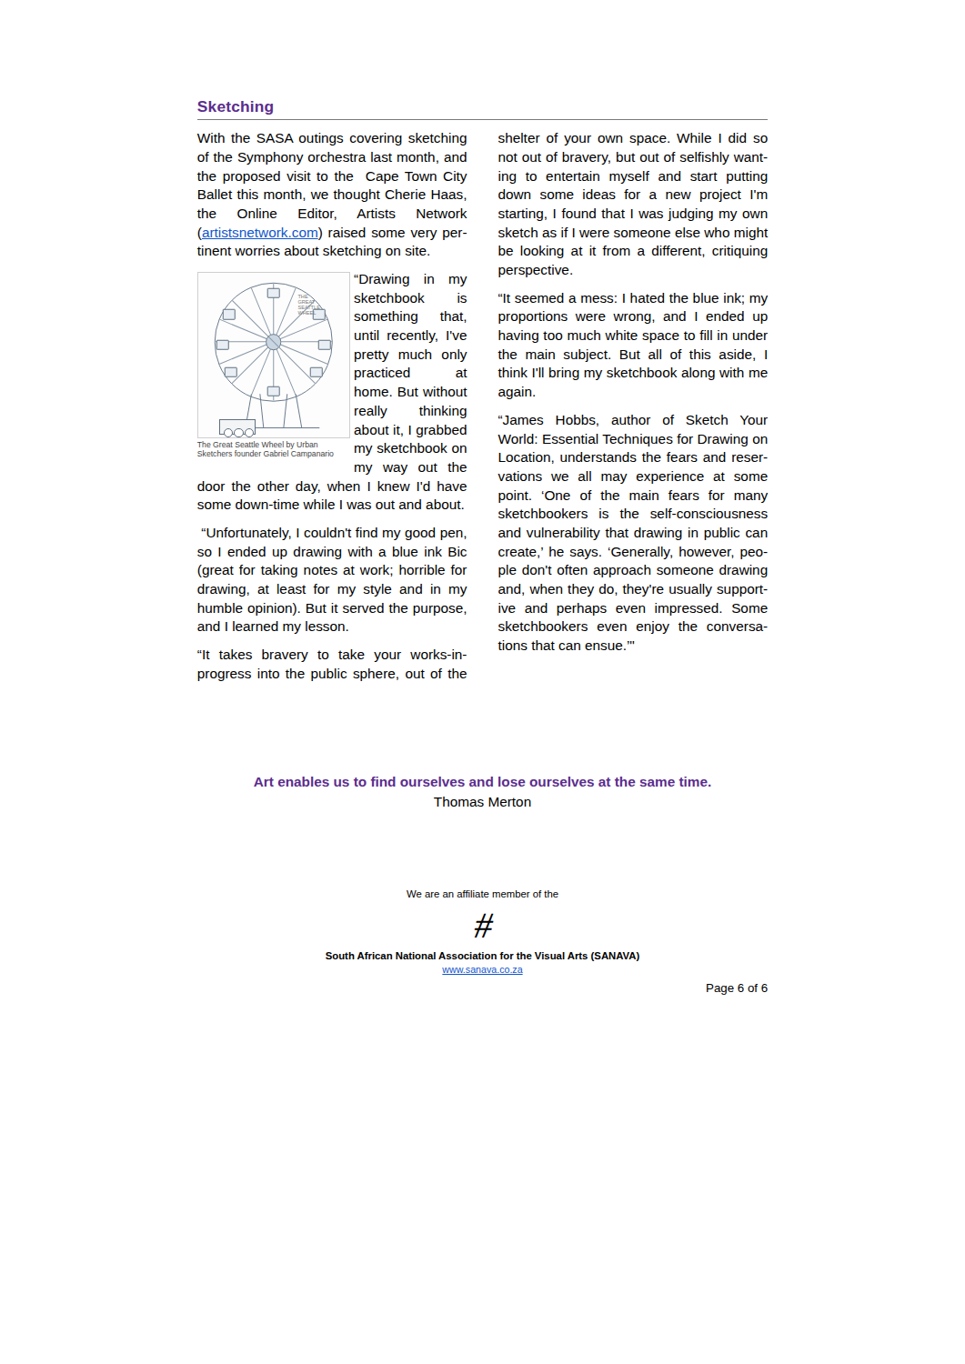Sketching
With the SASA outings covering sketching of the Symphony orchestra last month, and the proposed visit to the Cape Town City Ballet this month, we thought Cherie Haas, the Online Editor, Artists Network (artistsnetwork.com) raised some very pertinent worries about sketching on site.
THE
GREAT
SEATTLE
WHEEL
The Great Seattle Wheel by Urban Sketchers founder Gabriel Campanario
“Drawing in my sketchbook is something that, until recently, I've pretty much only practiced at home. But without really thinking about it, I grabbed my sketchbook on my way out the door the other day, when I knew I'd have some down-time while I was out and about.
“Unfortunately, I couldn't find my good pen, so I ended up drawing with a blue ink Bic (great for taking notes at work; horrible for drawing, at least for my style and in my humble opinion). But it served the purpose, and I learned my lesson.
“It takes bravery to take your works-in-progress into the public sphere, out of the shelter of your own space. While I did so not out of bravery, but out of selfishly wanting to entertain myself and start putting down some ideas for a new project I'm starting, I found that I was judging my own sketch as if I were someone else who might be looking at it from a different, critiquing perspective.
“It seemed a mess: I hated the blue ink; my proportions were wrong, and I ended up having too much white space to fill in under the main subject. But all of this aside, I think I'll bring my sketchbook along with me again.
“James Hobbs, author of Sketch Your World: Essential Techniques for Drawing on Location, understands the fears and reservations we all may experience at some point. ‘One of the main fears for many sketchbookers is the self-consciousness and vulnerability that drawing in public can create,’ he says. ‘Generally, however, people don't often approach someone drawing and, when they do, they're usually supportive and perhaps even impressed. Some sketchbookers even enjoy the conversations that can ensue.’"
Art enables us to find ourselves and lose ourselves at the same time.
Thomas Merton
We are an affiliate member of the
#
South African National Association for the Visual Arts (SANAVA)
www.sanava.co.za
Page 6 of 6